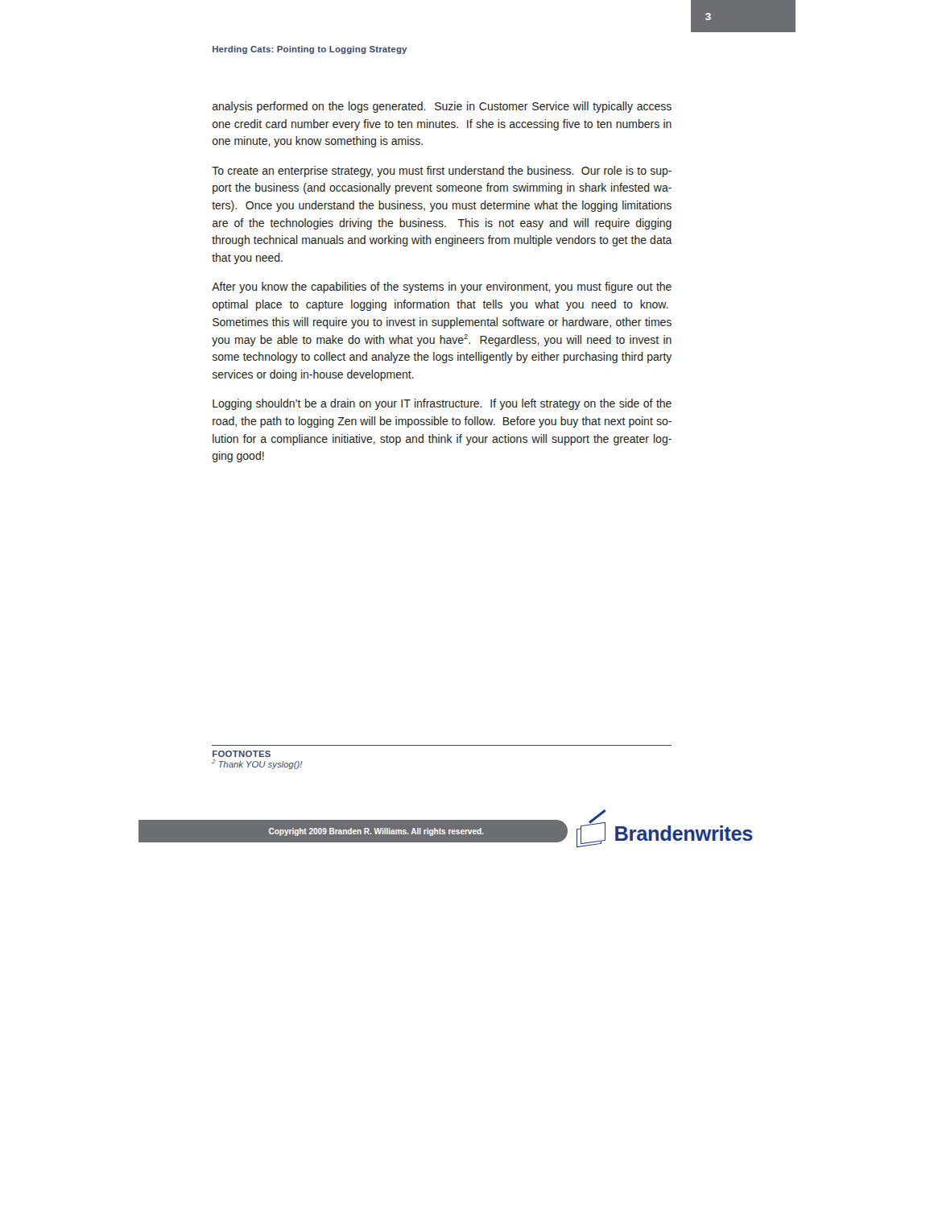Herding Cats: Pointing to Logging Strategy
3
analysis performed on the logs generated. Suzie in Customer Service will typically access one credit card number every five to ten minutes. If she is accessing five to ten numbers in one minute, you know something is amiss.
To create an enterprise strategy, you must first understand the business. Our role is to support the business (and occasionally prevent someone from swimming in shark infested waters). Once you understand the business, you must determine what the logging limitations are of the technologies driving the business. This is not easy and will require digging through technical manuals and working with engineers from multiple vendors to get the data that you need.
After you know the capabilities of the systems in your environment, you must figure out the optimal place to capture logging information that tells you what you need to know. Sometimes this will require you to invest in supplemental software or hardware, other times you may be able to make do with what you have2. Regardless, you will need to invest in some technology to collect and analyze the logs intelligently by either purchasing third party services or doing in-house development.
Logging shouldn’t be a drain on your IT infrastructure. If you left strategy on the side of the road, the path to logging Zen will be impossible to follow. Before you buy that next point solution for a compliance initiative, stop and think if your actions will support the greater logging good!
FOOTNOTES
2 Thank YOU syslog()!
Copyright 2009 Branden R. Williams. All rights reserved.
Brandenwrites